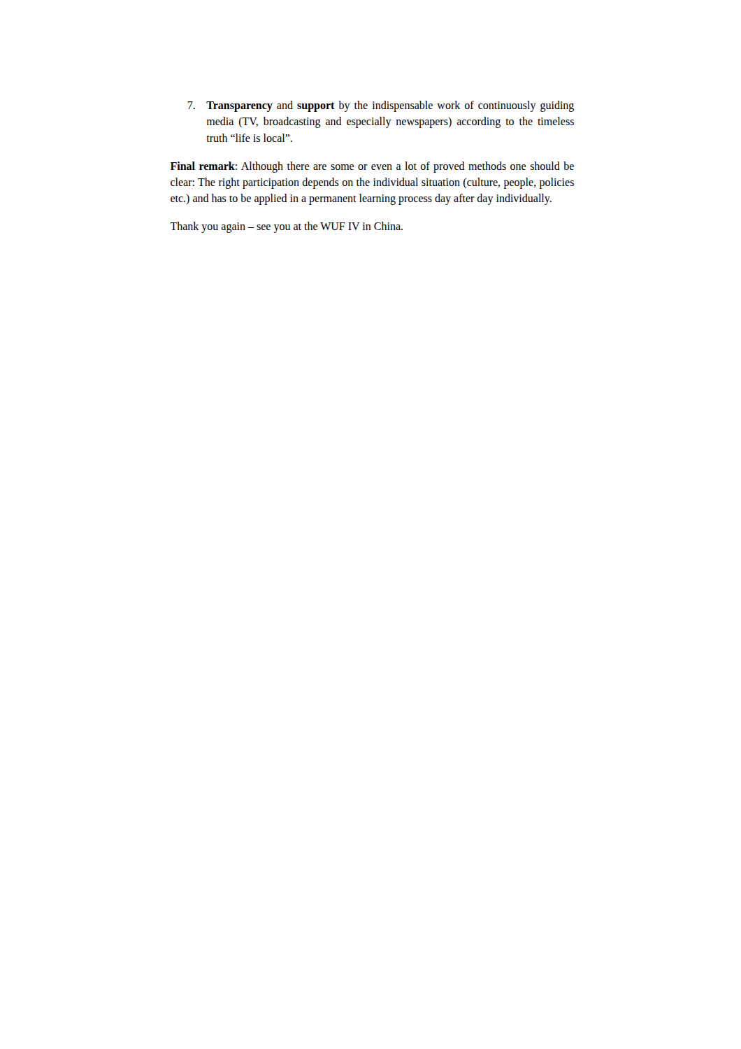Transparency and support by the indispensable work of continuously guiding media (TV, broadcasting and especially newspapers) according to the timeless truth “life is local”.
Final remark: Although there are some or even a lot of proved methods one should be clear: The right participation depends on the individual situation (culture, people, policies etc.) and has to be applied in a permanent learning process day after day individually.
Thank you again – see you at the WUF IV in China.